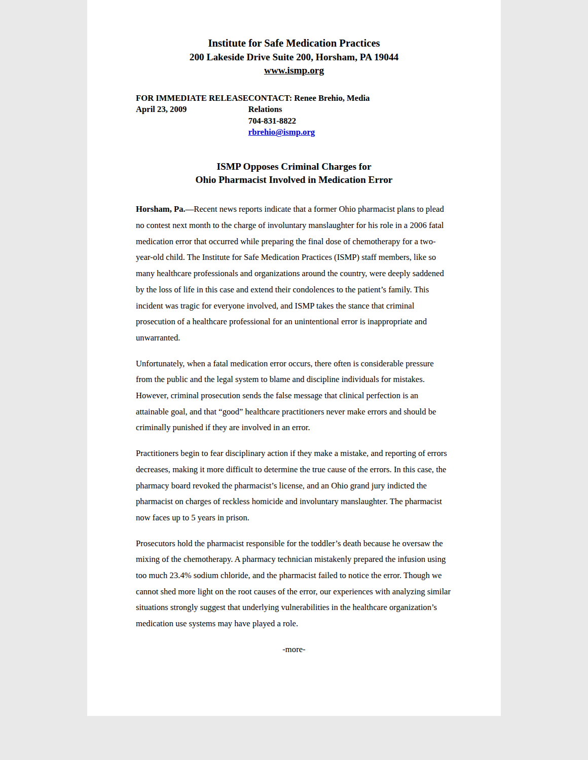Institute for Safe Medication Practices
200 Lakeside Drive Suite 200, Horsham, PA 19044
www.ismp.org
| FOR IMMEDIATE RELEASE April 23, 2009 | CONTACT: Renee Brehio, Media Relations | |
| | 704-831-8822 rbrehio@ismp.org | |
ISMP Opposes Criminal Charges for
Ohio Pharmacist Involved in Medication Error
Horsham, Pa.—Recent news reports indicate that a former Ohio pharmacist plans to plead no contest next month to the charge of involuntary manslaughter for his role in a 2006 fatal medication error that occurred while preparing the final dose of chemotherapy for a two-year-old child. The Institute for Safe Medication Practices (ISMP) staff members, like so many healthcare professionals and organizations around the country, were deeply saddened by the loss of life in this case and extend their condolences to the patient’s family. This incident was tragic for everyone involved, and ISMP takes the stance that criminal prosecution of a healthcare professional for an unintentional error is inappropriate and unwarranted.
Unfortunately, when a fatal medication error occurs, there often is considerable pressure from the public and the legal system to blame and discipline individuals for mistakes. However, criminal prosecution sends the false message that clinical perfection is an attainable goal, and that “good” healthcare practitioners never make errors and should be criminally punished if they are involved in an error.
Practitioners begin to fear disciplinary action if they make a mistake, and reporting of errors decreases, making it more difficult to determine the true cause of the errors. In this case, the pharmacy board revoked the pharmacist’s license, and an Ohio grand jury indicted the pharmacist on charges of reckless homicide and involuntary manslaughter. The pharmacist now faces up to 5 years in prison.
Prosecutors hold the pharmacist responsible for the toddler’s death because he oversaw the mixing of the chemotherapy. A pharmacy technician mistakenly prepared the infusion using too much 23.4% sodium chloride, and the pharmacist failed to notice the error. Though we cannot shed more light on the root causes of the error, our experiences with analyzing similar situations strongly suggest that underlying vulnerabilities in the healthcare organization’s medication use systems may have played a role.
-more-